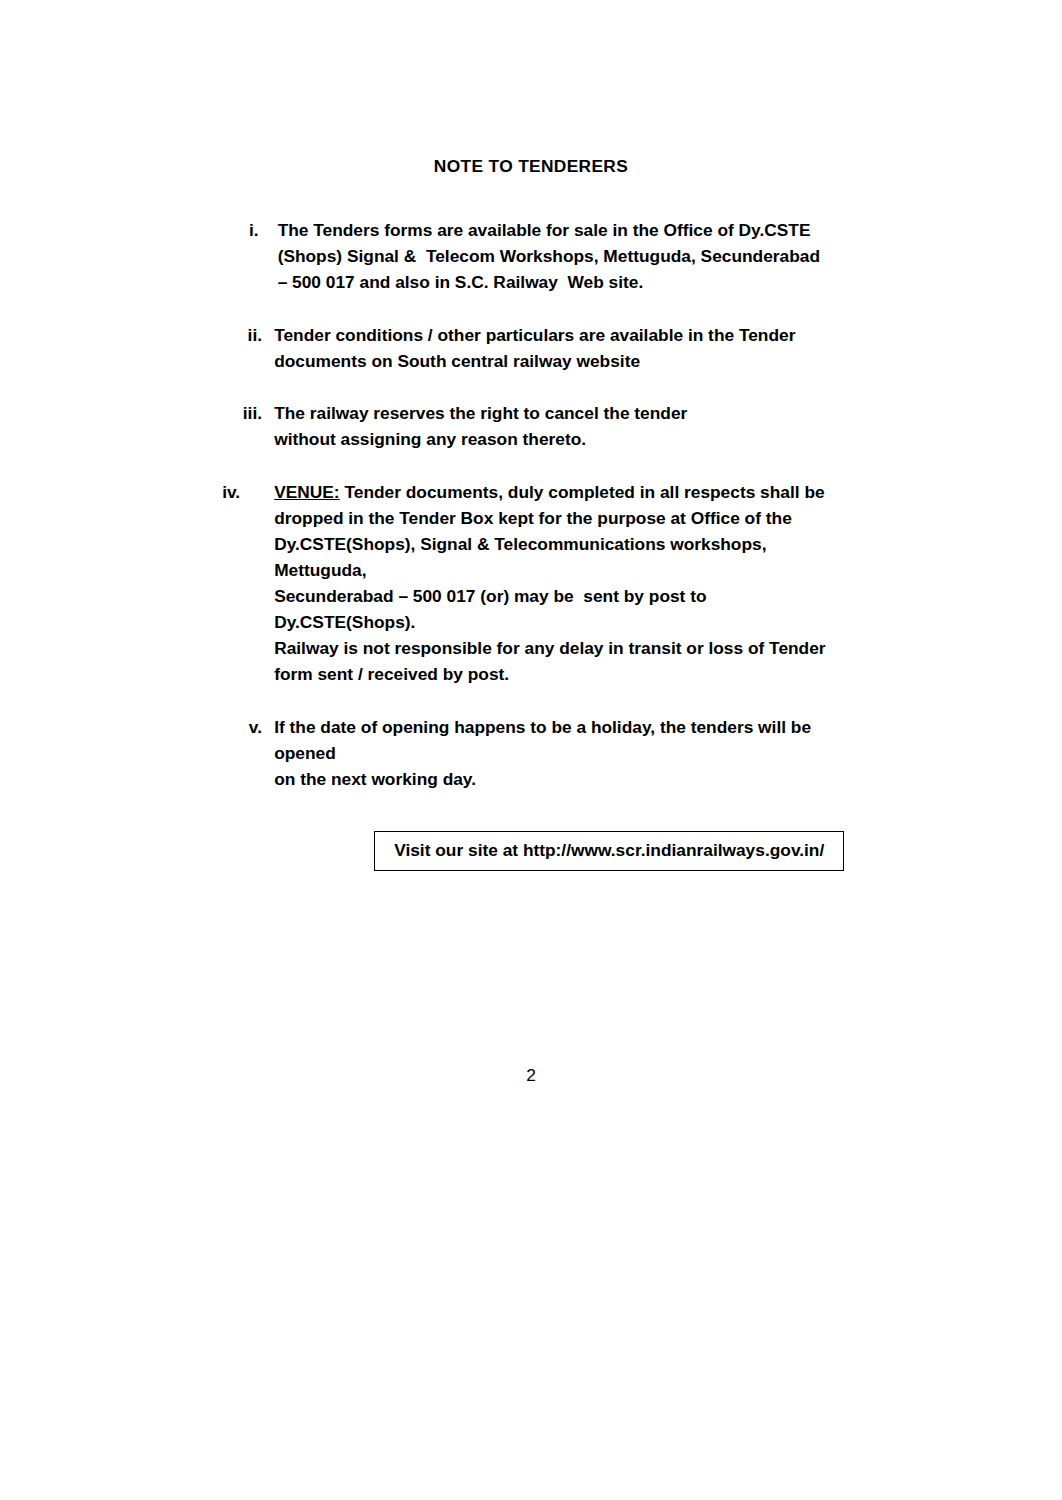NOTE TO TENDERERS
i. The Tenders forms are available for sale in the Office of Dy.CSTE
(Shops) Signal & Telecom Workshops, Mettuguda, Secunderabad
– 500 017 and also in S.C. Railway Web site.
ii. Tender conditions / other particulars are available in the Tender
documents on South central railway website
iii. The railway reserves the right to cancel the tender
without assigning any reason thereto.
iv. VENUE: Tender documents, duly completed in all respects shall be
dropped in the Tender Box kept for the purpose at Office of the
Dy.CSTE(Shops), Signal & Telecommunications workshops, Mettuguda,
Secunderabad – 500 017 (or) may be sent by post to Dy.CSTE(Shops).
Railway is not responsible for any delay in transit or loss of Tender
form sent / received by post.
v. If the date of opening happens to be a holiday, the tenders will be opened
on the next working day.
Visit our site at http://www.scr.indianrailways.gov.in/
2